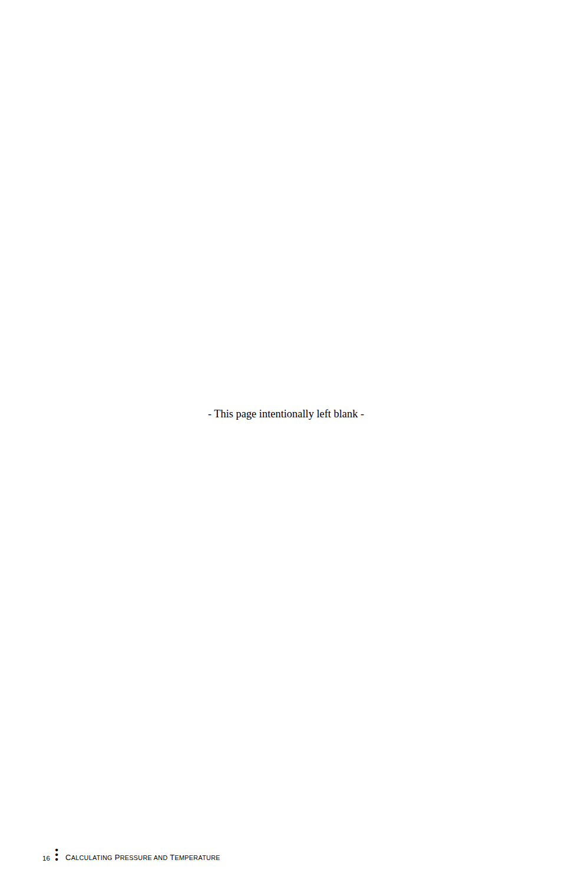- This page intentionally left blank -
16
• • •
CALCULATING PRESSURE AND TEMPERATURE